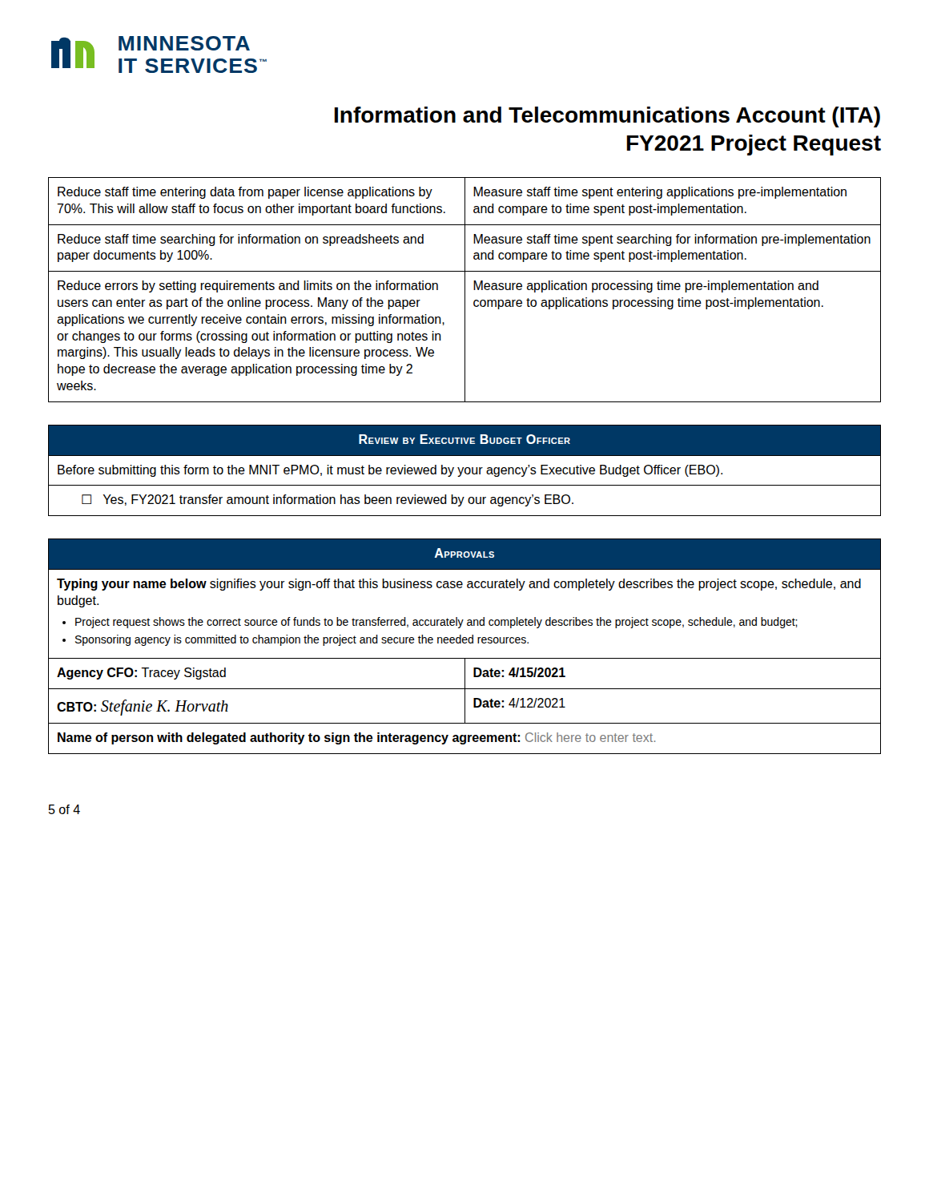MINNESOTA
IT SERVICES™
Information and Telecommunications Account (ITA)
FY2021 Project Request
| Reduce staff time entering data from paper license applications by 70%. This will allow staff to focus on other important board functions. | Measure staff time spent entering applications pre-implementation and compare to time spent post-implementation. |
| Reduce staff time searching for information on spreadsheets and paper documents by 100%. | Measure staff time spent searching for information pre-implementation and compare to time spent post-implementation. |
| Reduce errors by setting requirements and limits on the information users can enter as part of the online process. Many of the paper applications we currently receive contain errors, missing information, or changes to our forms (crossing out information or putting notes in margins). This usually leads to delays in the licensure process. We hope to decrease the average application processing time by 2 weeks. | Measure application processing time pre-implementation and compare to applications processing time post-implementation. |
| Review by Executive Budget Officer |
| Before submitting this form to the MNIT ePMO, it must be reviewed by your agency’s Executive Budget Officer (EBO). |
| ☐ Yes, FY2021 transfer amount information has been reviewed by our agency’s EBO. |
| Approvals |
| Typing your name below signifies your sign-off that this business case accurately and completely describes the project scope, schedule, and budget. Project request shows the correct source of funds to be transferred, accurately and completely describes the project scope, schedule, and budget; Sponsoring agency is committed to champion the project and secure the needed resources. |
| Agency CFO: Tracey Sigstad | Date: 4/15/2021 |
| CBTO: Stefanie K. Horvath | Date: 4/12/2021 |
| Name of person with delegated authority to sign the interagency agreement: Click here to enter text. |
5 of 4